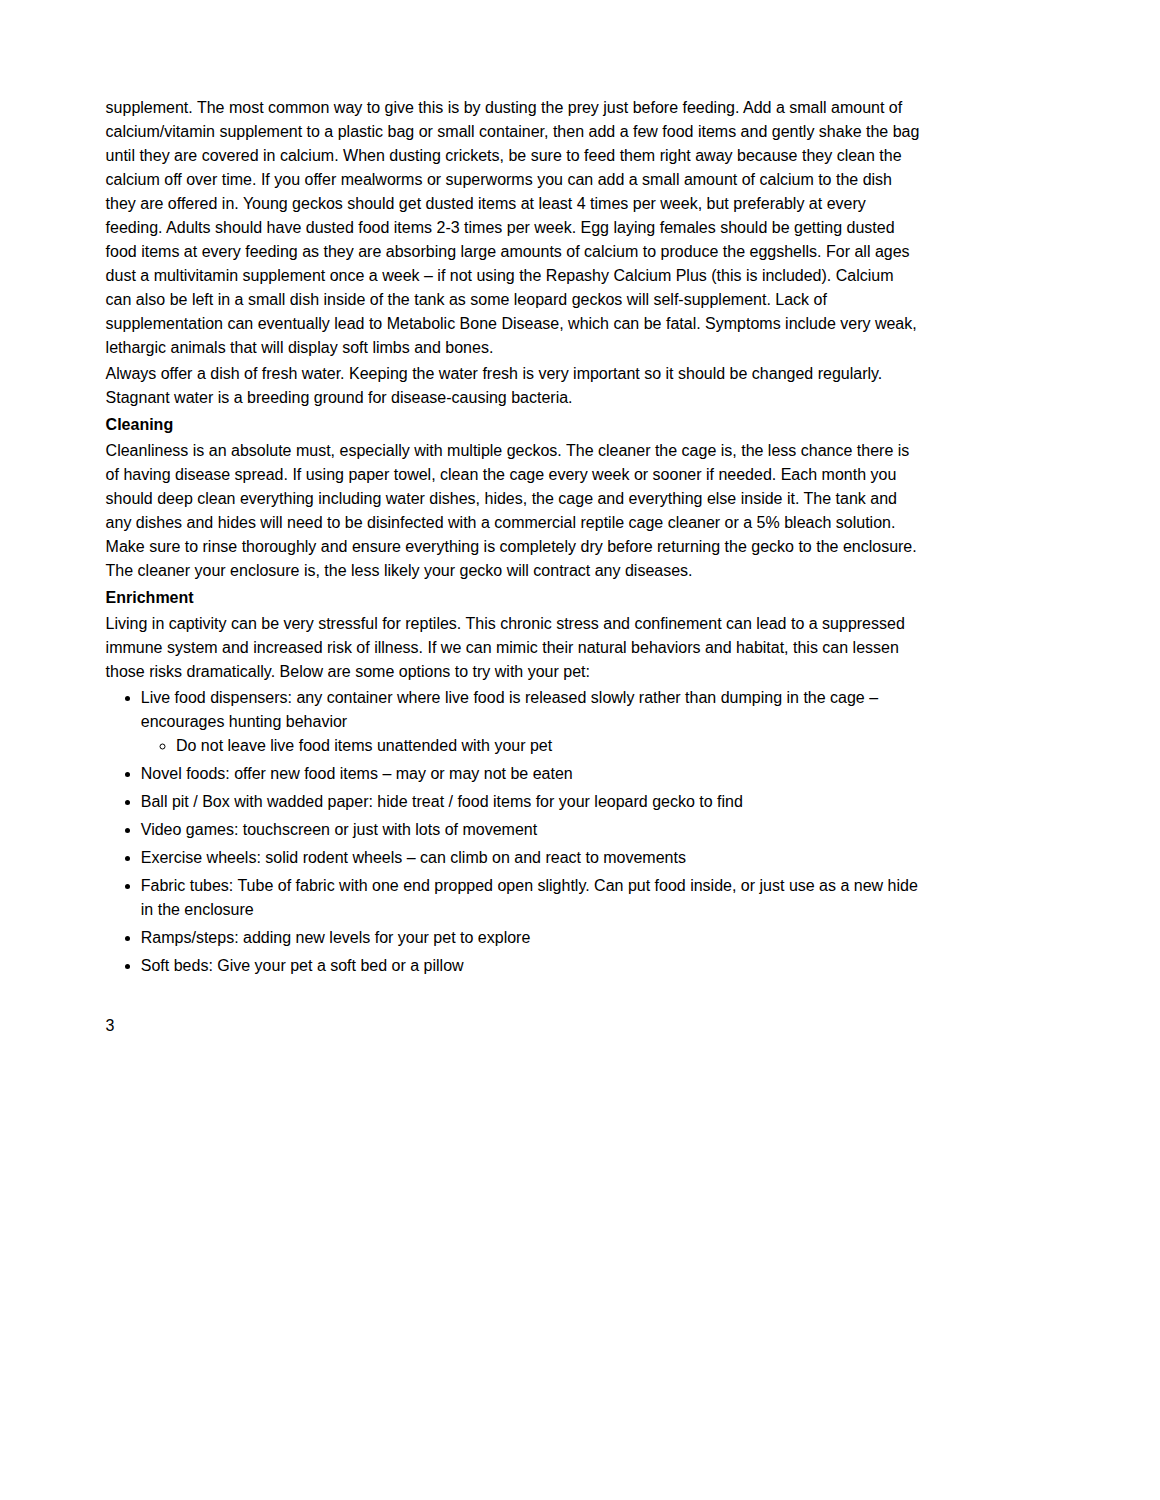supplement. The most common way to give this is by dusting the prey just before feeding. Add a small amount of calcium/vitamin supplement to a plastic bag or small container, then add a few food items and gently shake the bag until they are covered in calcium. When dusting crickets, be sure to feed them right away because they clean the calcium off over time. If you offer mealworms or superworms you can add a small amount of calcium to the dish they are offered in. Young geckos should get dusted items at least 4 times per week, but preferably at every feeding. Adults should have dusted food items 2-3 times per week. Egg laying females should be getting dusted food items at every feeding as they are absorbing large amounts of calcium to produce the eggshells. For all ages dust a multivitamin supplement once a week – if not using the Repashy Calcium Plus (this is included). Calcium can also be left in a small dish inside of the tank as some leopard geckos will self-supplement. Lack of supplementation can eventually lead to Metabolic Bone Disease, which can be fatal. Symptoms include very weak, lethargic animals that will display soft limbs and bones.
Always offer a dish of fresh water. Keeping the water fresh is very important so it should be changed regularly. Stagnant water is a breeding ground for disease-causing bacteria.
Cleaning
Cleanliness is an absolute must, especially with multiple geckos. The cleaner the cage is, the less chance there is of having disease spread. If using paper towel, clean the cage every week or sooner if needed. Each month you should deep clean everything including water dishes, hides, the cage and everything else inside it. The tank and any dishes and hides will need to be disinfected with a commercial reptile cage cleaner or a 5% bleach solution. Make sure to rinse thoroughly and ensure everything is completely dry before returning the gecko to the enclosure. The cleaner your enclosure is, the less likely your gecko will contract any diseases.
Enrichment
Living in captivity can be very stressful for reptiles. This chronic stress and confinement can lead to a suppressed immune system and increased risk of illness. If we can mimic their natural behaviors and habitat, this can lessen those risks dramatically. Below are some options to try with your pet:
Live food dispensers: any container where live food is released slowly rather than dumping in the cage – encourages hunting behavior
Do not leave live food items unattended with your pet
Novel foods: offer new food items – may or may not be eaten
Ball pit / Box with wadded paper: hide treat / food items for your leopard gecko to find
Video games: touchscreen or just with lots of movement
Exercise wheels: solid rodent wheels – can climb on and react to movements
Fabric tubes: Tube of fabric with one end propped open slightly. Can put food inside, or just use as a new hide in the enclosure
Ramps/steps: adding new levels for your pet to explore
Soft beds: Give your pet a soft bed or a pillow
3